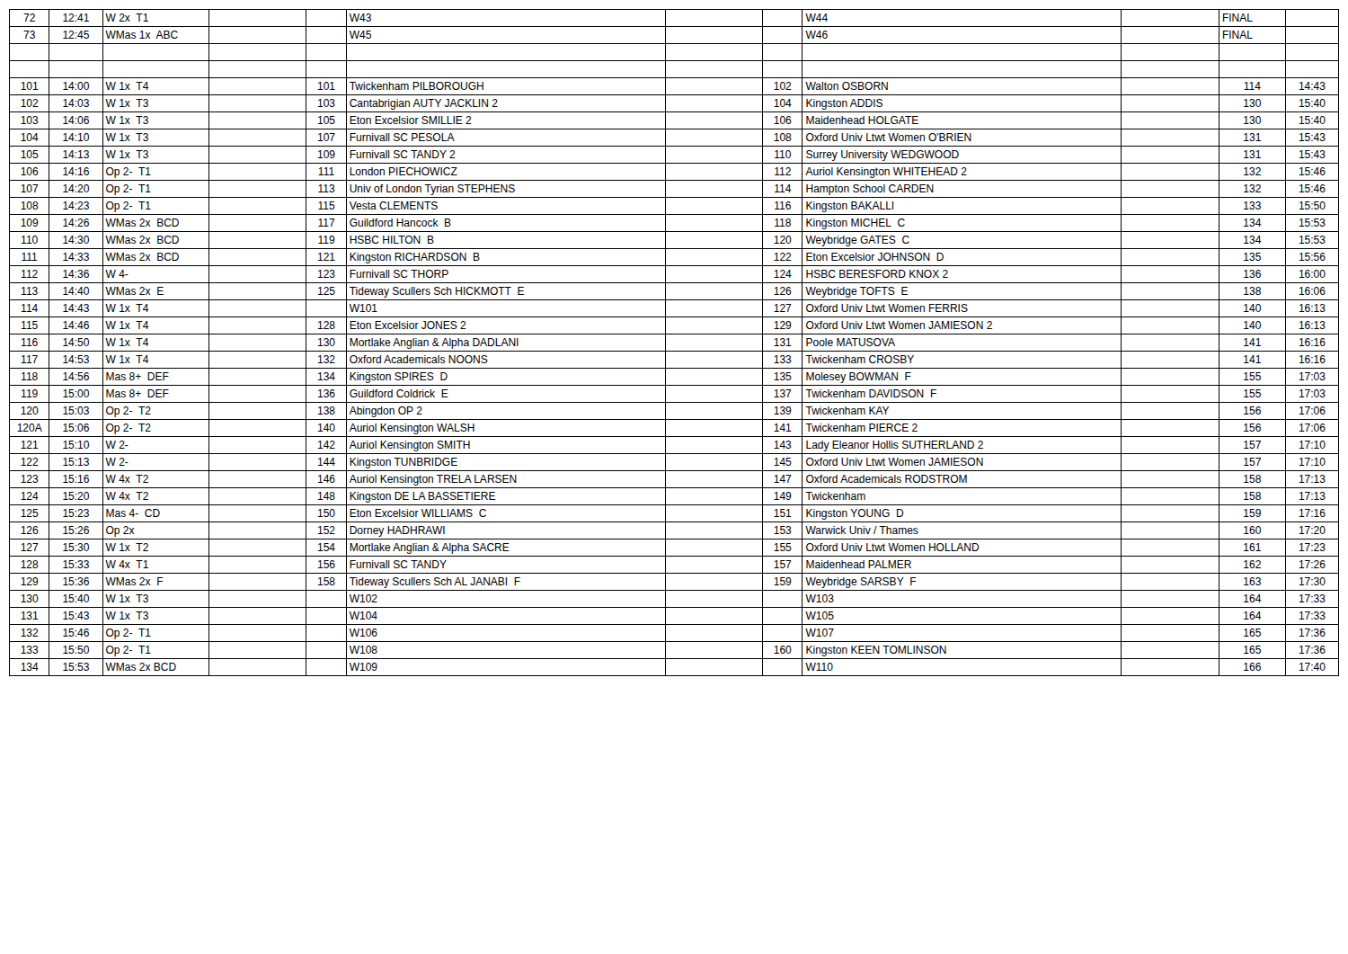| 72 | 12:41 | W 2x T1 | | | W43 | | | W44 | | FINAL | |
| 73 | 12:45 | WMas 1x ABC | | | W45 | | | W46 | | FINAL | |
| 101 | 14:00 | W 1x T4 | | 101 | Twickenham PILBOROUGH | | 102 | Walton OSBORN | | 114 | 14:43 |
| 102 | 14:03 | W 1x T3 | | 103 | Cantabrigian AUTY JACKLIN 2 | | 104 | Kingston ADDIS | | 130 | 15:40 |
| 103 | 14:06 | W 1x T3 | | 105 | Eton Excelsior SMILLIE 2 | | 106 | Maidenhead HOLGATE | | 130 | 15:40 |
| 104 | 14:10 | W 1x T3 | | 107 | Furnivall SC PESOLA | | 108 | Oxford Univ Ltwt Women O'BRIEN | | 131 | 15:43 |
| 105 | 14:13 | W 1x T3 | | 109 | Furnivall SC TANDY 2 | | 110 | Surrey University WEDGWOOD | | 131 | 15:43 |
| 106 | 14:16 | Op 2- T1 | | 111 | London PIECHOWICZ | | 112 | Auriol Kensington WHITEHEAD 2 | | 132 | 15:46 |
| 107 | 14:20 | Op 2- T1 | | 113 | Univ of London Tyrian STEPHENS | | 114 | Hampton School CARDEN | | 132 | 15:46 |
| 108 | 14:23 | Op 2- T1 | | 115 | Vesta CLEMENTS | | 116 | Kingston BAKALLI | | 133 | 15:50 |
| 109 | 14:26 | WMas 2x BCD | | 117 | Guildford Hancock B | | 118 | Kingston MICHEL C | | 134 | 15:53 |
| 110 | 14:30 | WMas 2x BCD | | 119 | HSBC HILTON B | | 120 | Weybridge GATES C | | 134 | 15:53 |
| 111 | 14:33 | WMas 2x BCD | | 121 | Kingston RICHARDSON B | | 122 | Eton Excelsior JOHNSON D | | 135 | 15:56 |
| 112 | 14:36 | W 4- | | 123 | Furnivall SC THORP | | 124 | HSBC BERESFORD KNOX 2 | | 136 | 16:00 |
| 113 | 14:40 | WMas 2x E | | 125 | Tideway Scullers Sch HICKMOTT E | | 126 | Weybridge TOFTS E | | 138 | 16:06 |
| 114 | 14:43 | W 1x T4 | | | W101 | | 127 | Oxford Univ Ltwt Women FERRIS | | 140 | 16:13 |
| 115 | 14:46 | W 1x T4 | | 128 | Eton Excelsior JONES 2 | | 129 | Oxford Univ Ltwt Women JAMIESON 2 | | 140 | 16:13 |
| 116 | 14:50 | W 1x T4 | | 130 | Mortlake Anglian & Alpha DADLANI | | 131 | Poole MATUSOVA | | 141 | 16:16 |
| 117 | 14:53 | W 1x T4 | | 132 | Oxford Academicals NOONS | | 133 | Twickenham CROSBY | | 141 | 16:16 |
| 118 | 14:56 | Mas 8+ DEF | | 134 | Kingston SPIRES D | | 135 | Molesey BOWMAN F | | 155 | 17:03 |
| 119 | 15:00 | Mas 8+ DEF | | 136 | Guildford Coldrick E | | 137 | Twickenham DAVIDSON F | | 155 | 17:03 |
| 120 | 15:03 | Op 2- T2 | | 138 | Abingdon OP 2 | | 139 | Twickenham KAY | | 156 | 17:06 |
| 120A | 15:06 | Op 2- T2 | | 140 | Auriol Kensington WALSH | | 141 | Twickenham PIERCE 2 | | 156 | 17:06 |
| 121 | 15:10 | W 2- | | 142 | Auriol Kensington SMITH | | 143 | Lady Eleanor Hollis SUTHERLAND 2 | | 157 | 17:10 |
| 122 | 15:13 | W 2- | | 144 | Kingston TUNBRIDGE | | 145 | Oxford Univ Ltwt Women JAMIESON | | 157 | 17:10 |
| 123 | 15:16 | W 4x T2 | | 146 | Auriol Kensington TRELA LARSEN | | 147 | Oxford Academicals RODSTROM | | 158 | 17:13 |
| 124 | 15:20 | W 4x T2 | | 148 | Kingston DE LA BASSETIERE | | 149 | Twickenham | | 158 | 17:13 |
| 125 | 15:23 | Mas 4- CD | | 150 | Eton Excelsior WILLIAMS C | | 151 | Kingston YOUNG D | | 159 | 17:16 |
| 126 | 15:26 | Op 2x | | 152 | Dorney HADHRAWI | | 153 | Warwick Univ / Thames | | 160 | 17:20 |
| 127 | 15:30 | W 1x T2 | | 154 | Mortlake Anglian & Alpha SACRE | | 155 | Oxford Univ Ltwt Women HOLLAND | | 161 | 17:23 |
| 128 | 15:33 | W 4x T1 | | 156 | Furnivall SC TANDY | | 157 | Maidenhead PALMER | | 162 | 17:26 |
| 129 | 15:36 | WMas 2x F | | 158 | Tideway Scullers Sch AL JANABI F | | 159 | Weybridge SARSBY F | | 163 | 17:30 |
| 130 | 15:40 | W 1x T3 | | | W102 | | | W103 | | 164 | 17:33 |
| 131 | 15:43 | W 1x T3 | | | W104 | | | W105 | | 164 | 17:33 |
| 132 | 15:46 | Op 2- T1 | | | W106 | | | W107 | | 165 | 17:36 |
| 133 | 15:50 | Op 2- T1 | | | W108 | | 160 | Kingston KEEN TOMLINSON | | 165 | 17:36 |
| 134 | 15:53 | WMas 2x BCD | | | W109 | | | W110 | | 166 | 17:40 |